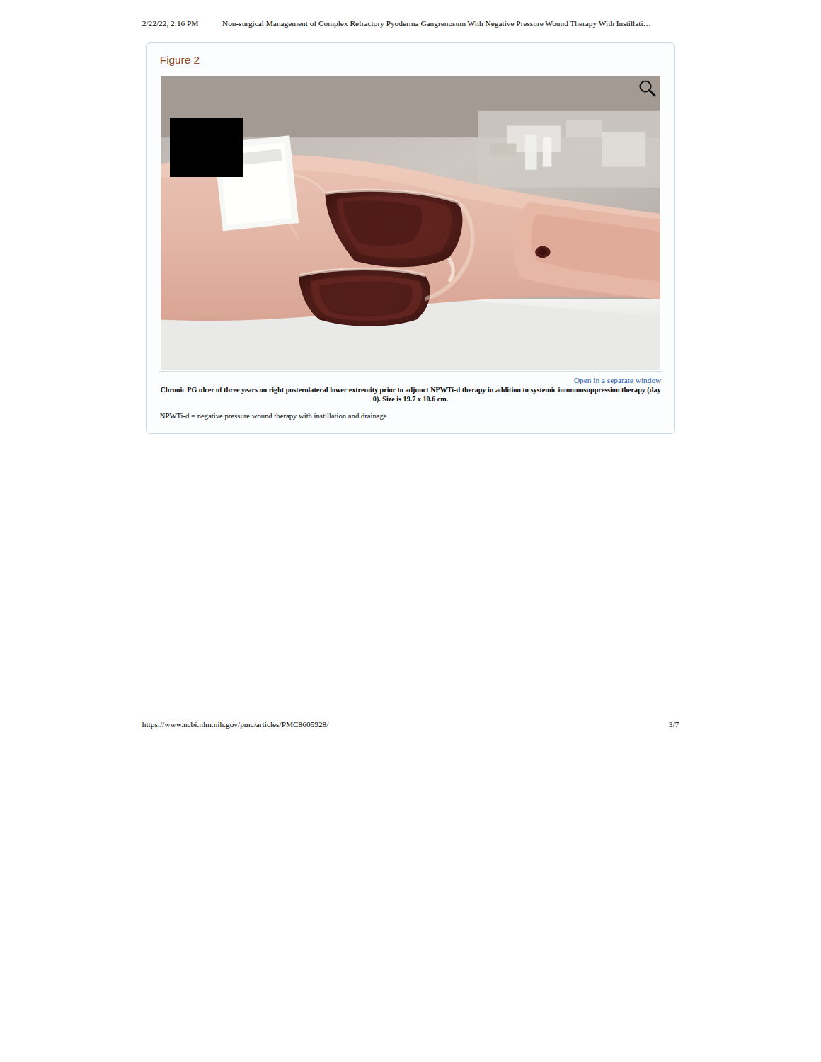2/22/22, 2:16 PM
Non-surgical Management of Complex Refractory Pyoderma Gangrenosum With Negative Pressure Wound Therapy With Instillati…
Figure 2
Open in a separate window
Chronic PG ulcer of three years on right posterolateral lower extremity prior to adjunct NPWTi-d therapy in addition to systemic immunosuppression therapy (day 0). Size is 19.7 x 10.6 cm.
NPWTi-d = negative pressure wound therapy with instillation and drainage
https://www.ncbi.nlm.nih.gov/pmc/articles/PMC8605928/
3/7